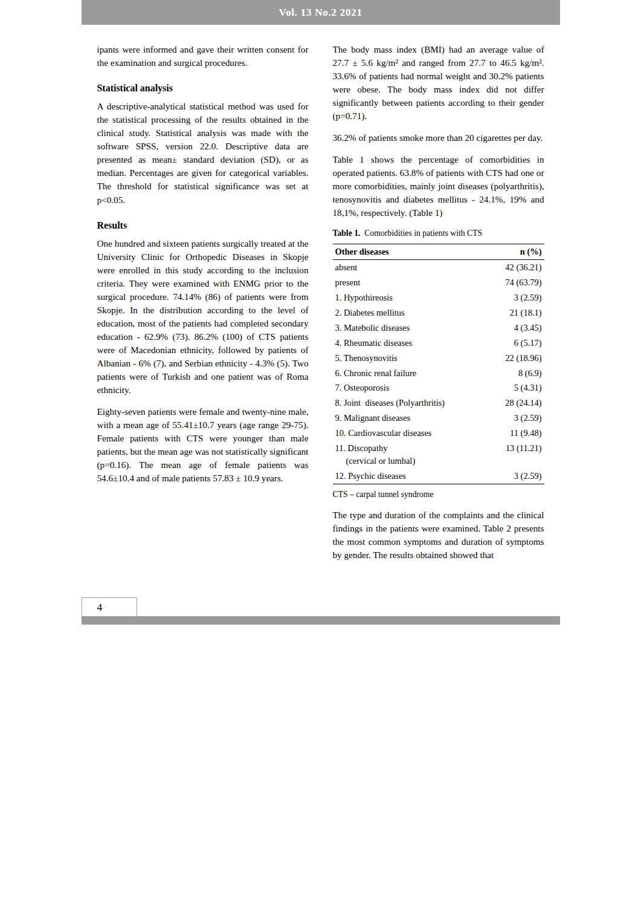Vol. 13 No.2 2021
ipants were informed and gave their written consent for the examination and surgical procedures.
Statistical analysis
A descriptive-analytical statistical method was used for the statistical processing of the results obtained in the clinical study. Statistical analysis was made with the software SPSS, version 22.0. Descriptive data are presented as mean± standard deviation (SD), or as median. Percentages are given for categorical variables. The threshold for statistical significance was set at p<0.05.
Results
One hundred and sixteen patients surgically treated at the University Clinic for Orthopedic Diseases in Skopje were enrolled in this study according to the inclusion criteria. They were examined with ENMG prior to the surgical procedure. 74.14% (86) of patients were from Skopje. In the distribution according to the level of education, most of the patients had completed secondary education - 62.9% (73). 86.2% (100) of CTS patients were of Macedonian ethnicity, followed by patients of Albanian - 6% (7), and Serbian ethnicity - 4.3% (5). Two patients were of Turkish and one patient was of Roma ethnicity.
Eighty-seven patients were female and twenty-nine male, with a mean age of 55.41±10.7 years (age range 29-75). Female patients with CTS were younger than male patients, but the mean age was not statistically significant (p=0.16). The mean age of female patients was 54.6±10.4 and of male patients 57.83 ± 10.9 years.
The body mass index (BMI) had an average value of 27.7 ± 5.6 kg/m² and ranged from 27.7 to 46.5 kg/m². 33.6% of patients had normal weight and 30.2% patients were obese. The body mass index did not differ significantly between patients according to their gender (p=0.71).
36.2% of patients smoke more than 20 cigarettes per day.
Table 1 shows the percentage of comorbidities in operated patients. 63.8% of patients with CTS had one or more comorbidities, mainly joint diseases (polyarthritis), tenosynovitis and diabetes mellitus - 24.1%, 19% and 18,1%, respectively. (Table 1)
Table 1. Comorbidities in patients with CTS
| Other diseases | n (%) |
| --- | --- |
| absent | 42 (36.21) |
| present | 74 (63.79) |
| 1. Hypothireosis | 3 (2.59) |
| 2. Diabetes mellitus | 21 (18.1) |
| 3. Matebolic diseases | 4 (3.45) |
| 4. Rheumatic diseases | 6 (5.17) |
| 5. Thenosynovitis | 22 (18.96) |
| 6. Chronic renal failure | 8 (6.9) |
| 7. Osteoporosis | 5 (4.31) |
| 8. Joint diseases (Polyarthritis) | 28 (24.14) |
| 9. Malignant diseases | 3 (2.59) |
| 10. Cardiovascular diseases | 11 (9.48) |
| 11. Discopathy (cervical or lumbal) | 13 (11.21) |
| 12. Psychic diseases | 3 (2.59) |
CTS – carpal tunnel syndrome
The type and duration of the complaints and the clinical findings in the patients were examined. Table 2 presents the most common symptoms and duration of symptoms by gender. The results obtained showed that
4